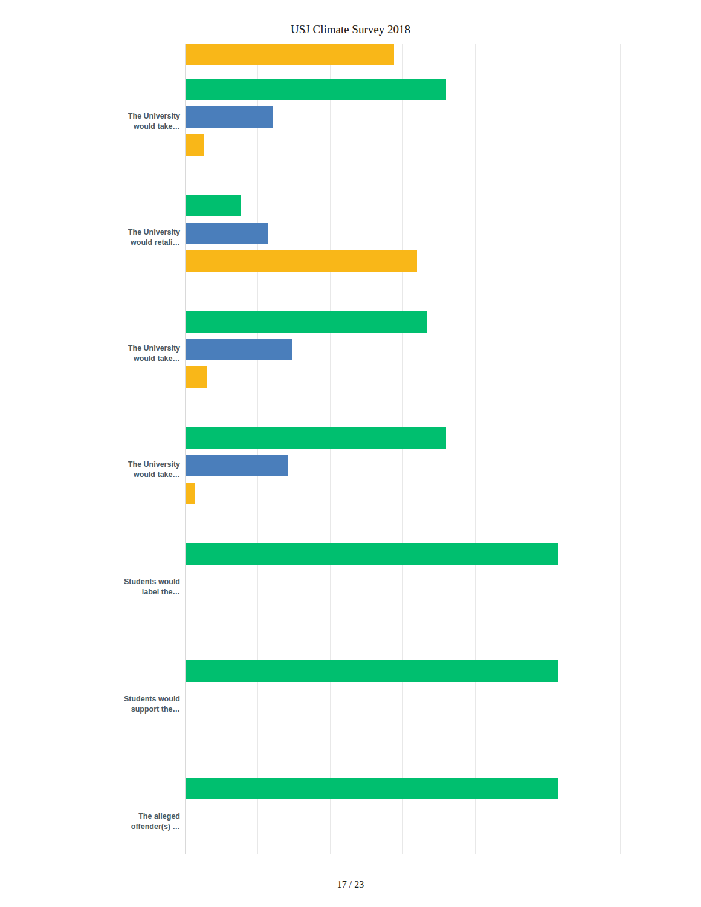USJ Climate Survey 2018
The University
would take…
The University
would retali…
The University
would take…
The University
would take…
Students would
label the…
Students would
support the…
The alleged
offender(s) …
17 / 23